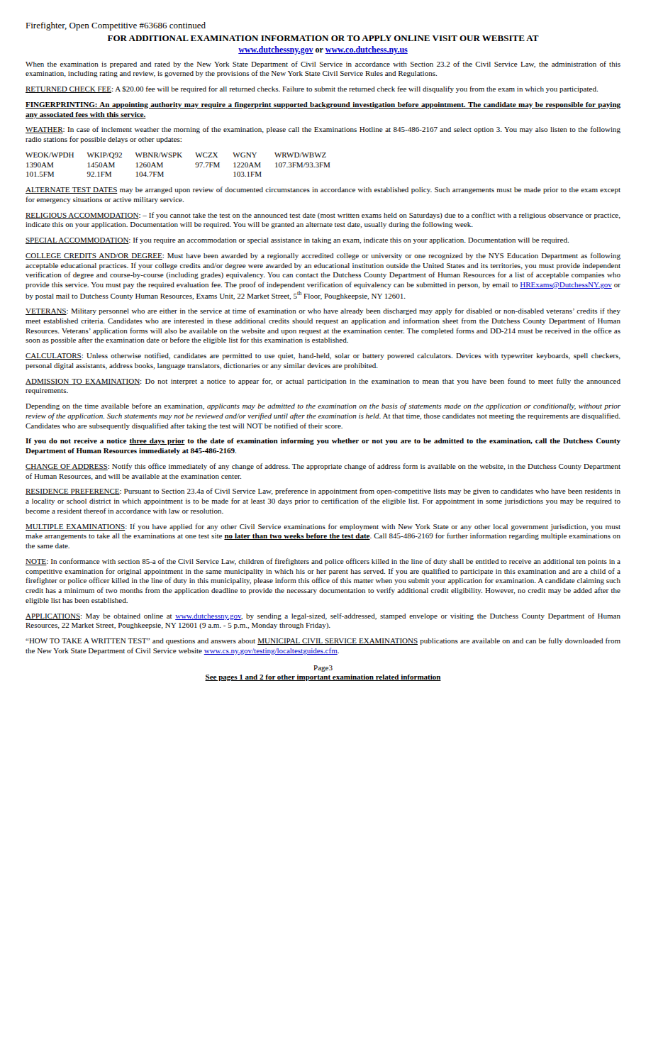Firefighter, Open Competitive #63686 continued
FOR ADDITIONAL EXAMINATION INFORMATION OR TO APPLY ONLINE VISIT OUR WEBSITE AT
www.dutchessny.gov or www.co.dutchess.ny.us
When the examination is prepared and rated by the New York State Department of Civil Service in accordance with Section 23.2 of the Civil Service Law, the administration of this examination, including rating and review, is governed by the provisions of the New York State Civil Service Rules and Regulations.
RETURNED CHECK FEE: A $20.00 fee will be required for all returned checks. Failure to submit the returned check fee will disqualify you from the exam in which you participated.
FINGERPRINTING: An appointing authority may require a fingerprint supported background investigation before appointment. The candidate may be responsible for paying any associated fees with this service.
WEATHER: In case of inclement weather the morning of the examination, please call the Examinations Hotline at 845-486-2167 and select option 3. You may also listen to the following radio stations for possible delays or other updates:
| WEOK/WPDH | WKIP/Q92 | WBNR/WSPK | WCZX | WGNY | WRWD/WBWZ |
| 1390AM | 1450AM | 1260AM | 97.7FM | 1220AM | 107.3FM/93.3FM |
| 101.5FM | 92.1FM | 104.7FM | | 103.1FM | |
ALTERNATE TEST DATES may be arranged upon review of documented circumstances in accordance with established policy. Such arrangements must be made prior to the exam except for emergency situations or active military service.
RELIGIOUS ACCOMMODATION: – If you cannot take the test on the announced test date (most written exams held on Saturdays) due to a conflict with a religious observance or practice, indicate this on your application. Documentation will be required. You will be granted an alternate test date, usually during the following week.
SPECIAL ACCOMMODATION: If you require an accommodation or special assistance in taking an exam, indicate this on your application. Documentation will be required.
COLLEGE CREDITS AND/OR DEGREE: Must have been awarded by a regionally accredited college or university or one recognized by the NYS Education Department as following acceptable educational practices. If your college credits and/or degree were awarded by an educational institution outside the United States and its territories, you must provide independent verification of degree and course-by-course (including grades) equivalency. You can contact the Dutchess County Department of Human Resources for a list of acceptable companies who provide this service. You must pay the required evaluation fee. The proof of independent verification of equivalency can be submitted in person, by email to HRExams@DutchessNY.gov or by postal mail to Dutchess County Human Resources, Exams Unit, 22 Market Street, 5th Floor, Poughkeepsie, NY 12601.
VETERANS: Military personnel who are either in the service at time of examination or who have already been discharged may apply for disabled or non-disabled veterans’ credits if they meet established criteria. Candidates who are interested in these additional credits should request an application and information sheet from the Dutchess County Department of Human Resources. Veterans’ application forms will also be available on the website and upon request at the examination center. The completed forms and DD-214 must be received in the office as soon as possible after the examination date or before the eligible list for this examination is established.
CALCULATORS: Unless otherwise notified, candidates are permitted to use quiet, hand-held, solar or battery powered calculators. Devices with typewriter keyboards, spell checkers, personal digital assistants, address books, language translators, dictionaries or any similar devices are prohibited.
ADMISSION TO EXAMINATION: Do not interpret a notice to appear for, or actual participation in the examination to mean that you have been found to meet fully the announced requirements.
Depending on the time available before an examination, applicants may be admitted to the examination on the basis of statements made on the application or conditionally, without prior review of the application. Such statements may not be reviewed and/or verified until after the examination is held. At that time, those candidates not meeting the requirements are disqualified. Candidates who are subsequently disqualified after taking the test will NOT be notified of their score.
If you do not receive a notice three days prior to the date of examination informing you whether or not you are to be admitted to the examination, call the Dutchess County Department of Human Resources immediately at 845-486-2169.
CHANGE OF ADDRESS: Notify this office immediately of any change of address. The appropriate change of address form is available on the website, in the Dutchess County Department of Human Resources, and will be available at the examination center.
RESIDENCE PREFERENCE: Pursuant to Section 23.4a of Civil Service Law, preference in appointment from open-competitive lists may be given to candidates who have been residents in a locality or school district in which appointment is to be made for at least 30 days prior to certification of the eligible list. For appointment in some jurisdictions you may be required to become a resident thereof in accordance with law or resolution.
MULTIPLE EXAMINATIONS: If you have applied for any other Civil Service examinations for employment with New York State or any other local government jurisdiction, you must make arrangements to take all the examinations at one test site no later than two weeks before the test date. Call 845-486-2169 for further information regarding multiple examinations on the same date.
NOTE: In conformance with section 85-a of the Civil Service Law, children of firefighters and police officers killed in the line of duty shall be entitled to receive an additional ten points in a competitive examination for original appointment in the same municipality in which his or her parent has served. If you are qualified to participate in this examination and are a child of a firefighter or police officer killed in the line of duty in this municipality, please inform this office of this matter when you submit your application for examination. A candidate claiming such credit has a minimum of two months from the application deadline to provide the necessary documentation to verify additional credit eligibility. However, no credit may be added after the eligible list has been established.
APPLICATIONS: May be obtained online at www.dutchessny.gov, by sending a legal-sized, self-addressed, stamped envelope or visiting the Dutchess County Department of Human Resources, 22 Market Street, Poughkeepsie, NY 12601 (9 a.m. - 5 p.m., Monday through Friday).
“HOW TO TAKE A WRITTEN TEST” and questions and answers about MUNICIPAL CIVIL SERVICE EXAMINATIONS publications are available on and can be fully downloaded from the New York State Department of Civil Service website www.cs.ny.gov/testing/localtestguides.cfm.
Page3
See pages 1 and 2 for other important examination related information